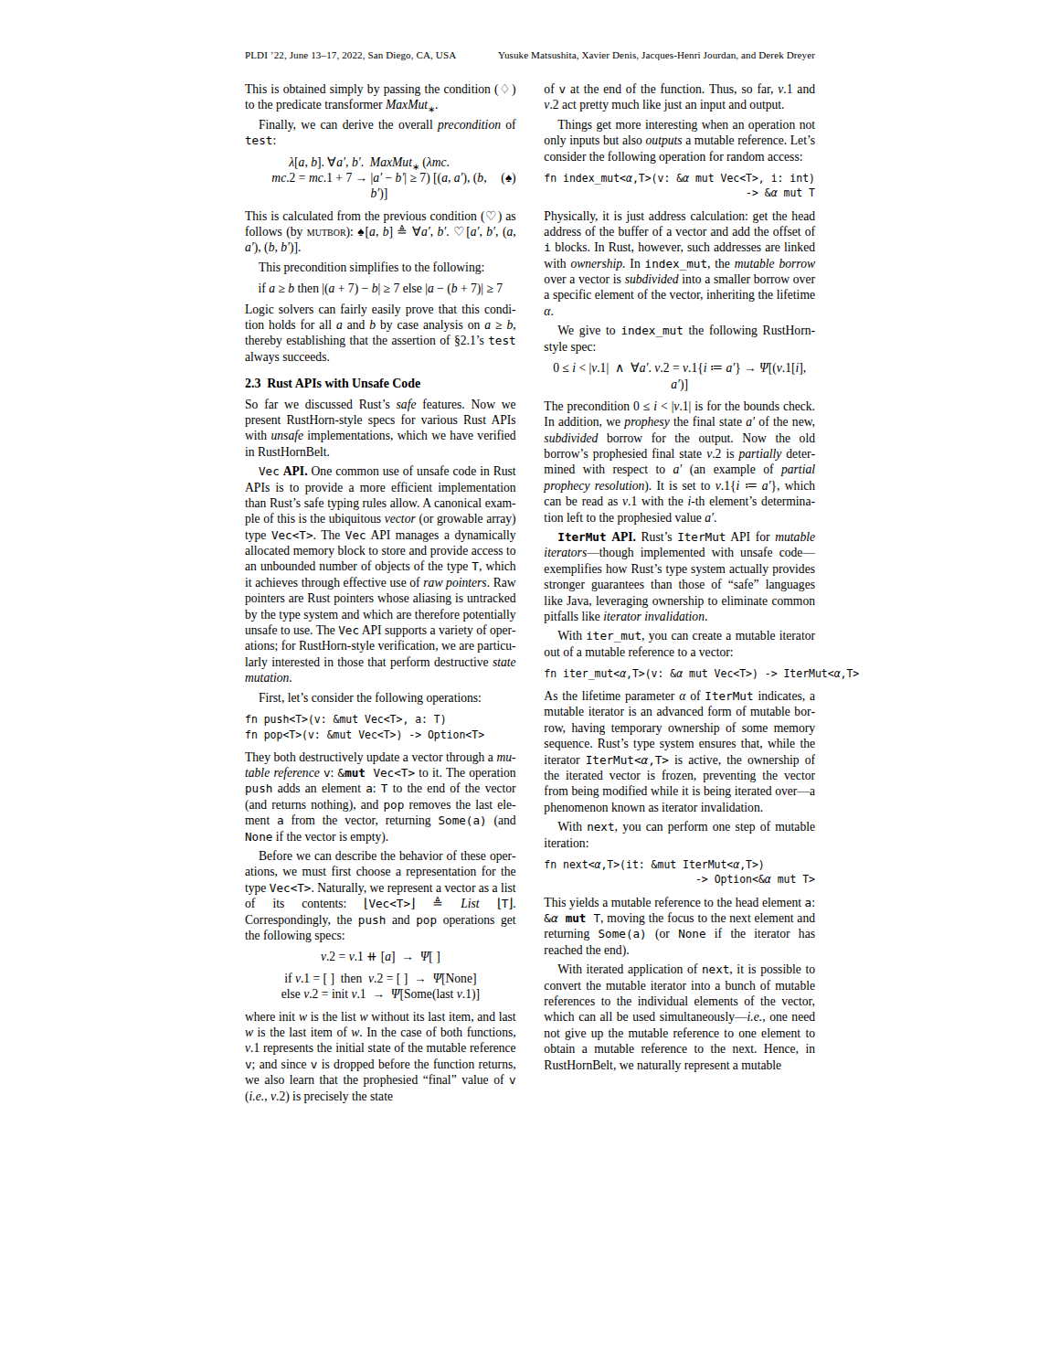PLDI ’22, June 13–17, 2022, San Diego, CA, USA
Yusuke Matsushita, Xavier Denis, Jacques-Henri Jourdan, and Derek Dreyer
This is obtained simply by passing the condition (♢) to the predicate transformer MaxMut∗.
Finally, we can derive the overall precondition of test:
λ[a, b]. ∀a′, b′. MaxMut∗ (λmc. mc.2 = mc.1 + 7 → |a′ − b′| ≥ 7) [(a, a′), (b, b′)]
(♠)
This is calculated from the previous condition (♡) as follows (by mutbor): ♠[a, b] ≜ ∀a′, b′. ♡[a′, b′, (a, a′), (b, b′)].
This precondition simplifies to the following:
if a ≥ b then |(a + 7) − b| ≥ 7 else |a − (b + 7)| ≥ 7
Logic solvers can fairly easily prove that this condition holds for all a and b by case analysis on a ≥ b, thereby establishing that the assertion of §2.1’s test always succeeds.
2.3 Rust APIs with Unsafe Code
So far we discussed Rust’s safe features. Now we present RustHorn-style specs for various Rust APIs with unsafe implementations, which we have verified in RustHornBelt.
Vec API. One common use of unsafe code in Rust APIs is to provide a more efficient implementation than Rust’s safe typing rules allow. A canonical example of this is the ubiquitous vector (or growable array) type Vec<T>. The Vec API manages a dynamically allocated memory block to store and provide access to an unbounded number of objects of the type T, which it achieves through effective use of raw pointers. Raw pointers are Rust pointers whose aliasing is untracked by the type system and which are therefore potentially unsafe to use. The Vec API supports a variety of operations; for RustHorn-style verification, we are particularly interested in those that perform destructive state mutation.
First, let’s consider the following operations:
fn push<T>(v: &mut Vec<T>, a: T)
fn pop<T>(v: &mut Vec<T>) -> Option<T>
They both destructively update a vector through a mutable reference v: &mut Vec<T> to it. The operation push adds an element a: T to the end of the vector (and returns nothing), and pop removes the last element a from the vector, returning Some(a) (and None if the vector is empty).
Before we can describe the behavior of these operations, we must first choose a representation for the type Vec<T>. Naturally, we represent a vector as a list of its contents: ⌊Vec<T>⌋ ≜ List ⌊T⌋. Correspondingly, the push and pop operations get the following specs:
v.2 = v.1 ⧺ [a] → Ψ[ ]
if v.1 = [ ] then v.2 = [ ] → Ψ[None] else v.2 = init v.1 → Ψ[Some(last v.1)]
where init w is the list w without its last item, and last w is the last item of w. In the case of both functions, v.1 represents the initial state of the mutable reference v; and since v is dropped before the function returns, we also learn that the prophesied “final” value of v (i.e., v.2) is precisely the state
of v at the end of the function. Thus, so far, v.1 and v.2 act pretty much like just an input and output.
Things get more interesting when an operation not only inputs but also outputs a mutable reference. Let’s consider the following operation for random access:
fn index_mut<α,T>(v: &α mut Vec<T>, i: int)
-> &α mut T
Physically, it is just address calculation: get the head address of the buffer of a vector and add the offset of i blocks. In Rust, however, such addresses are linked with ownership. In index_mut, the mutable borrow over a vector is subdivided into a smaller borrow over a specific element of the vector, inheriting the lifetime α.
We give to index_mut the following RustHorn-style spec:
0 ≤ i < |v.1| ∧ ∀a′. v.2 = v.1{i ≔ a′} → Ψ[(v.1[i], a′)]
The precondition 0 ≤ i < |v.1| is for the bounds check. In addition, we prophesy the final state a′ of the new, subdivided borrow for the output. Now the old borrow’s prophesied final state v.2 is partially determined with respect to a′ (an example of partial prophecy resolution). It is set to v.1{i ≔ a′}, which can be read as v.1 with the i-th element’s determination left to the prophesied value a′.
IterMut API. Rust’s IterMut API for mutable iterators—though implemented with unsafe code—exemplifies how Rust’s type system actually provides stronger guarantees than those of “safe” languages like Java, leveraging ownership to eliminate common pitfalls like iterator invalidation.
With iter_mut, you can create a mutable iterator out of a mutable reference to a vector:
fn iter_mut<α,T>(v: &α mut Vec<T>) -> IterMut<α,T>
As the lifetime parameter α of IterMut indicates, a mutable iterator is an advanced form of mutable borrow, having temporary ownership of some memory sequence. Rust’s type system ensures that, while the iterator IterMut<α,T> is active, the ownership of the iterated vector is frozen, preventing the vector from being modified while it is being iterated over—a phenomenon known as iterator invalidation.
With next, you can perform one step of mutable iteration:
fn next<α,T>(it: &mut IterMut<α,T>)
-> Option<&α mut T>
This yields a mutable reference to the head element a: &α mut T, moving the focus to the next element and returning Some(a) (or None if the iterator has reached the end).
With iterated application of next, it is possible to convert the mutable iterator into a bunch of mutable references to the individual elements of the vector, which can all be used simultaneously—i.e., one need not give up the mutable reference to one element to obtain a mutable reference to the next. Hence, in RustHornBelt, we naturally represent a mutable